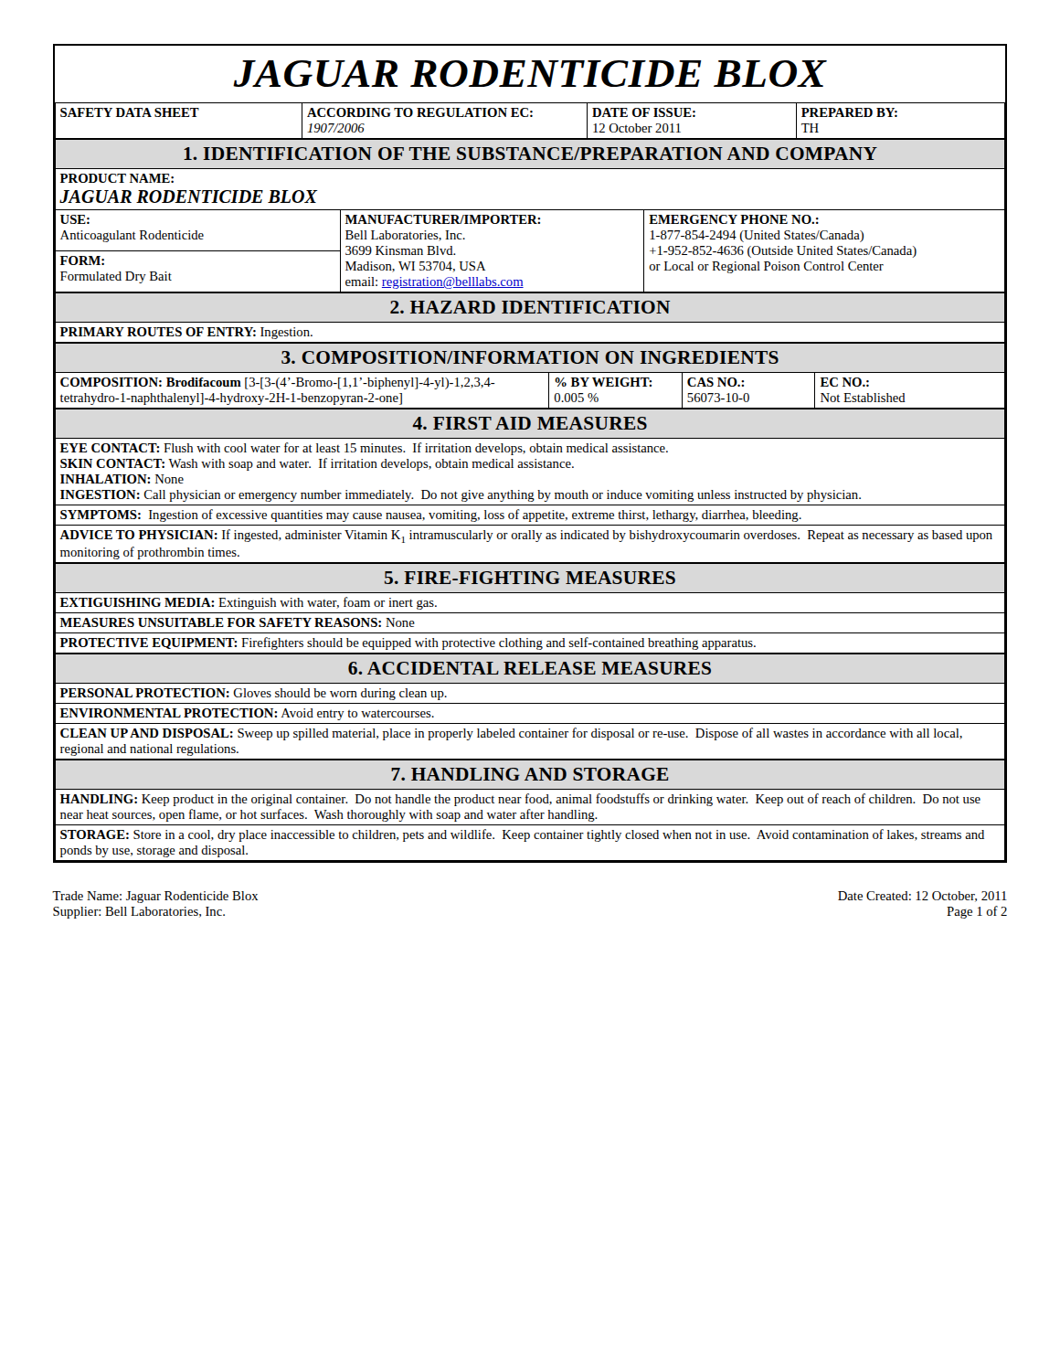JAGUAR RODENTICIDE BLOX
| SAFETY DATA SHEET | ACCORDING TO REGULATION EC: 1907/2006 | DATE OF ISSUE: 12 October 2011 | PREPARED BY: TH |
| 1. IDENTIFICATION OF THE SUBSTANCE/PREPARATION AND COMPANY |
| PRODUCT NAME: JAGUAR RODENTICIDE BLOX |
| USE: Anticoagulant Rodenticide | MANUFACTURER/IMPORTER: Bell Laboratories, Inc. 3699 Kinsman Blvd. Madison, WI 53704, USA email: registration@belllabs.com | EMERGENCY PHONE NO.: 1-877-854-2494 (United States/Canada) +1-952-852-4636 (Outside United States/Canada) or Local or Regional Poison Control Center |
| FORM: Formulated Dry Bait |
| 2. HAZARD IDENTIFICATION |
| PRIMARY ROUTES OF ENTRY: Ingestion. |
| 3. COMPOSITION/INFORMATION ON INGREDIENTS |
| COMPOSITION: Brodifacoum [3-[3-(4’-Bromo-[1,1’-biphenyl]-4-yl)-1,2,3,4-tetrahydro-1-naphthalenyl]-4-hydroxy-2H-1-benzopyran-2-one] | % BY WEIGHT: 0.005 % | CAS NO.: 56073-10-0 | EC NO.: Not Established |
| 4. FIRST AID MEASURES |
| EYE CONTACT: Flush with cool water for at least 15 minutes. If irritation develops, obtain medical assistance. SKIN CONTACT: Wash with soap and water. If irritation develops, obtain medical assistance. INHALATION: None INGESTION: Call physician or emergency number immediately. Do not give anything by mouth or induce vomiting unless instructed by physician. |
| SYMPTOMS: Ingestion of excessive quantities may cause nausea, vomiting, loss of appetite, extreme thirst, lethargy, diarrhea, bleeding. |
| ADVICE TO PHYSICIAN: If ingested, administer Vitamin K 1 intramuscularly or orally as indicated by bishydroxycoumarin overdoses. Repeat as necessary as based upon monitoring of prothrombin times. |
| 5. FIRE-FIGHTING MEASURES |
| EXTIGUISHING MEDIA: Extinguish with water, foam or inert gas. |
| MEASURES UNSUITABLE FOR SAFETY REASONS: None |
| PROTECTIVE EQUIPMENT: Firefighters should be equipped with protective clothing and self-contained breathing apparatus. |
| 6. ACCIDENTAL RELEASE MEASURES |
| PERSONAL PROTECTION: Gloves should be worn during clean up. |
| ENVIRONMENTAL PROTECTION: Avoid entry to watercourses. |
| CLEAN UP AND DISPOSAL: Sweep up spilled material, place in properly labeled container for disposal or re-use. Dispose of all wastes in accordance with all local, regional and national regulations. |
| 7. HANDLING AND STORAGE |
| HANDLING: Keep product in the original container. Do not handle the product near food, animal foodstuffs or drinking water. Keep out of reach of children. Do not use near heat sources, open flame, or hot surfaces. Wash thoroughly with soap and water after handling. |
| STORAGE: Store in a cool, dry place inaccessible to children, pets and wildlife. Keep container tightly closed when not in use. Avoid contamination of lakes, streams and ponds by use, storage and disposal. |
| Trade Name: Jaguar Rodenticide Blox | Date Created: 12 October, 2011 |
| Supplier: Bell Laboratories, Inc. | Page 1 of 2 |